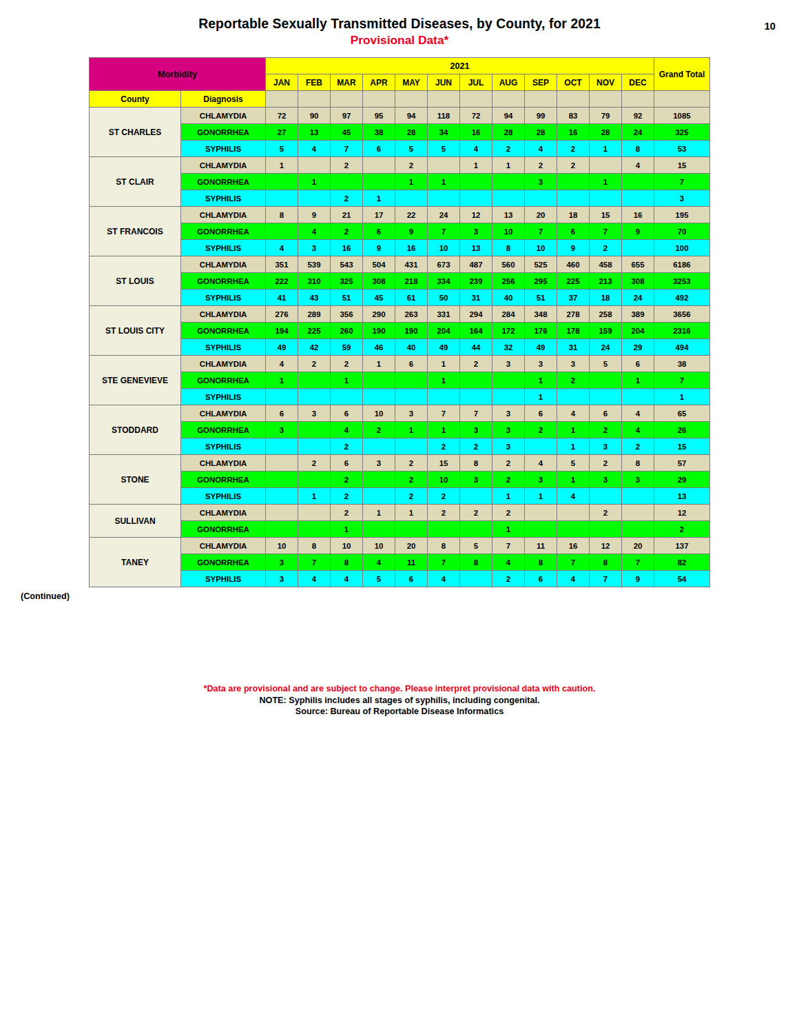10
Reportable Sexually Transmitted Diseases, by County, for 2021
Provisional Data*
| Morbidity | 2021 | Grand Total |
| --- | --- | --- |
| JAN | FEB | MAR | APR | MAY | JUN | JUL | AUG | SEP | OCT | NOV | DEC |
| County | Diagnosis | | | | | | | | | | | | | |
| ST CHARLES | CHLAMYDIA | 72 | 90 | 97 | 95 | 94 | 118 | 72 | 94 | 99 | 83 | 79 | 92 | 1085 |
| GONORRHEA | 27 | 13 | 45 | 38 | 28 | 34 | 16 | 28 | 28 | 16 | 28 | 24 | 325 |
| SYPHILIS | 5 | 4 | 7 | 6 | 5 | 5 | 4 | 2 | 4 | 2 | 1 | 8 | 53 |
| ST CLAIR | CHLAMYDIA | 1 | | 2 | | 2 | | 1 | 1 | 2 | 2 | | 4 | 15 |
| GONORRHEA | | 1 | | | 1 | 1 | | | 3 | | 1 | | 7 |
| SYPHILIS | | | 2 | 1 | | | | | | | | | 3 |
| ST FRANCOIS | CHLAMYDIA | 8 | 9 | 21 | 17 | 22 | 24 | 12 | 13 | 20 | 18 | 15 | 16 | 195 |
| GONORRHEA | | 4 | 2 | 6 | 9 | 7 | 3 | 10 | 7 | 6 | 7 | 9 | 70 |
| SYPHILIS | 4 | 3 | 16 | 9 | 16 | 10 | 13 | 8 | 10 | 9 | 2 | | 100 |
| ST LOUIS | CHLAMYDIA | 351 | 539 | 543 | 504 | 431 | 673 | 487 | 560 | 525 | 460 | 458 | 655 | 6186 |
| GONORRHEA | 222 | 310 | 325 | 308 | 218 | 334 | 239 | 256 | 295 | 225 | 213 | 308 | 3253 |
| SYPHILIS | 41 | 43 | 51 | 45 | 61 | 50 | 31 | 40 | 51 | 37 | 18 | 24 | 492 |
| ST LOUIS CITY | CHLAMYDIA | 276 | 289 | 356 | 290 | 263 | 331 | 294 | 284 | 348 | 278 | 258 | 389 | 3656 |
| GONORRHEA | 194 | 225 | 260 | 190 | 190 | 204 | 164 | 172 | 176 | 178 | 159 | 204 | 2316 |
| SYPHILIS | 49 | 42 | 59 | 46 | 40 | 49 | 44 | 32 | 49 | 31 | 24 | 29 | 494 |
| STE GENEVIEVE | CHLAMYDIA | 4 | 2 | 2 | 1 | 6 | 1 | 2 | 3 | 3 | 3 | 5 | 6 | 38 |
| GONORRHEA | 1 | | 1 | | | 1 | | | 1 | 2 | | 1 | 7 |
| SYPHILIS | | | | | | | | | 1 | | | | 1 |
| STODDARD | CHLAMYDIA | 6 | 3 | 6 | 10 | 3 | 7 | 7 | 3 | 6 | 4 | 6 | 4 | 65 |
| GONORRHEA | 3 | | 4 | 2 | 1 | 1 | 3 | 3 | 2 | 1 | 2 | 4 | 26 |
| SYPHILIS | | | 2 | | | 2 | 2 | 3 | | 1 | 3 | 2 | 15 |
| STONE | CHLAMYDIA | | 2 | 6 | 3 | 2 | 15 | 8 | 2 | 4 | 5 | 2 | 8 | 57 |
| GONORRHEA | | | 2 | | 2 | 10 | 3 | 2 | 3 | 1 | 3 | 3 | 29 |
| SYPHILIS | | 1 | 2 | | 2 | 2 | | 1 | 1 | 4 | | | 13 |
| SULLIVAN | CHLAMYDIA | | | 2 | 1 | 1 | 2 | 2 | 2 | | | 2 | | 12 |
| GONORRHEA | | | 1 | | | | | 1 | | | | | 2 |
| TANEY | CHLAMYDIA | 10 | 8 | 10 | 10 | 20 | 8 | 5 | 7 | 11 | 16 | 12 | 20 | 137 |
| GONORRHEA | 3 | 7 | 8 | 4 | 11 | 7 | 8 | 4 | 8 | 7 | 8 | 7 | 82 |
| SYPHILIS | 3 | 4 | 4 | 5 | 6 | 4 | | 2 | 6 | 4 | 7 | 9 | 54 |
(Continued)
*Data are provisional and are subject to change. Please interpret provisional data with caution.
NOTE: Syphilis includes all stages of syphilis, including congenital.
Source: Bureau of Reportable Disease Informatics